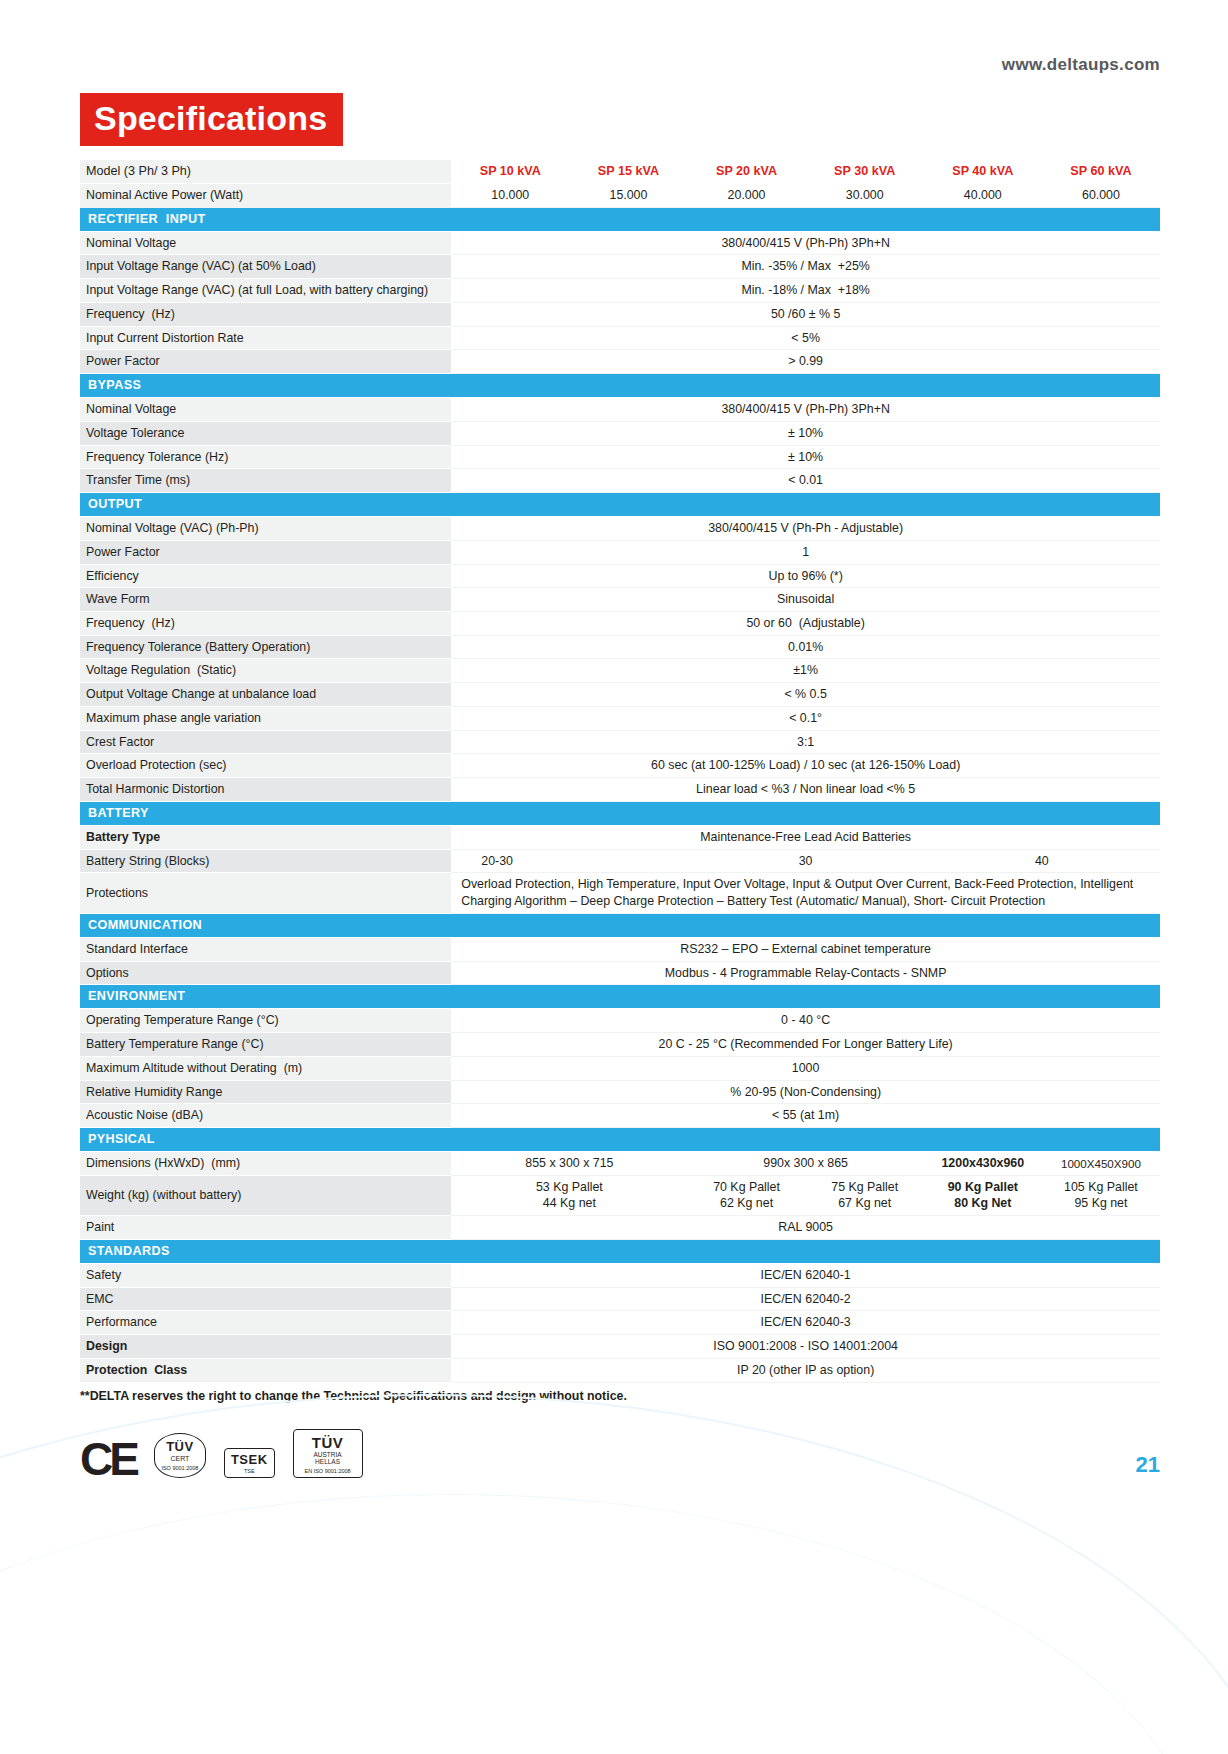www.deltaups.com
Specifications
| Model (3 Ph/ 3 Ph) | SP 10 kVA | SP 15 kVA | SP 20 kVA | SP 30 kVA | SP 40 kVA | SP 60 kVA |
| Nominal Active Power (Watt) | 10.000 | 15.000 | 20.000 | 30.000 | 40.000 | 60.000 |
| RECTIFIER INPUT | |
| Nominal Voltage | 380/400/415 V (Ph-Ph) 3Ph+N |
| Input Voltage Range (VAC) (at 50% Load) | Min. -35% / Max +25% |
| Input Voltage Range (VAC) (at full Load, with battery charging) | Min. -18% / Max +18% |
| Frequency (Hz) | 50 /60 ± % 5 |
| Input Current Distortion Rate | < 5% |
| Power Factor | > 0.99 |
| BYPASS | |
| Nominal Voltage | 380/400/415 V (Ph-Ph) 3Ph+N |
| Voltage Tolerance | ± 10% |
| Frequency Tolerance (Hz) | ± 10% |
| Transfer Time (ms) | < 0.01 |
| OUTPUT | |
| Nominal Voltage (VAC) (Ph-Ph) | 380/400/415 V (Ph-Ph - Adjustable) |
| Power Factor | 1 |
| Efficiency | Up to 96% (*) |
| Wave Form | Sinusoidal |
| Frequency (Hz) | 50 or 60 (Adjustable) |
| Frequency Tolerance (Battery Operation) | 0.01% |
| Voltage Regulation (Static) | ±1% |
| Output Voltage Change at unbalance load | < % 0.5 |
| Maximum phase angle variation | < 0.1° |
| Crest Factor | 3:1 |
| Overload Protection (sec) | 60 sec (at 100-125% Load) / 10 sec (at 126-150% Load) |
| Total Harmonic Distortion | Linear load < %3 / Non linear load <% 5 |
| BATTERY | |
| Battery Type | Maintenance-Free Lead Acid Batteries |
| Battery String (Blocks) | 20-30 | 30 | 40 |
| Protections | Overload Protection, High Temperature, Input Over Voltage, Input & Output Over Current, Back-Feed Protection, Intelligent Charging Algorithm – Deep Charge Protection – Battery Test (Automatic/ Manual), Short- Circuit Protection |
| COMMUNICATION | |
| Standard Interface | RS232 – EPO – External cabinet temperature |
| Options | Modbus - 4 Programmable Relay-Contacts - SNMP |
| ENVIRONMENT | |
| Operating Temperature Range (°C) | 0 - 40 °C |
| Battery Temperature Range (°C) | 20 C - 25 °C (Recommended For Longer Battery Life) |
| Maximum Altitude without Derating (m) | 1000 |
| Relative Humidity Range | % 20-95 (Non-Condensing) |
| Acoustic Noise (dBA) | < 55 (at 1m) |
| PYHSICAL | |
| Dimensions (HxWxD) (mm) | 855 x 300 x 715 | 990x 300 x 865 | 1200x430x960 | 1000X450X900 |
| Weight (kg) (without battery) | 53 Kg Pallet 44 Kg net | 70 Kg Pallet 62 Kg net | 75 Kg Pallet 67 Kg net | 90 Kg Pallet 80 Kg Net | 105 Kg Pallet 95 Kg net |
| Paint | RAL 9005 |
| STANDARDS | |
| Safety | IEC/EN 62040-1 |
| EMC | IEC/EN 62040-2 |
| Performance | IEC/EN 62040-3 |
| Design | ISO 9001:2008 - ISO 14001:2004 |
| Protection Class | IP 20 (other IP as option) |
**DELTA reserves the right to change the Technical Specifications and design without notice.
CE
TÜV CERT
ISO 9001:2008
TSEK
TSE
TÜV AUSTRIA
HELLAS
EN ISO 9001:2008
21